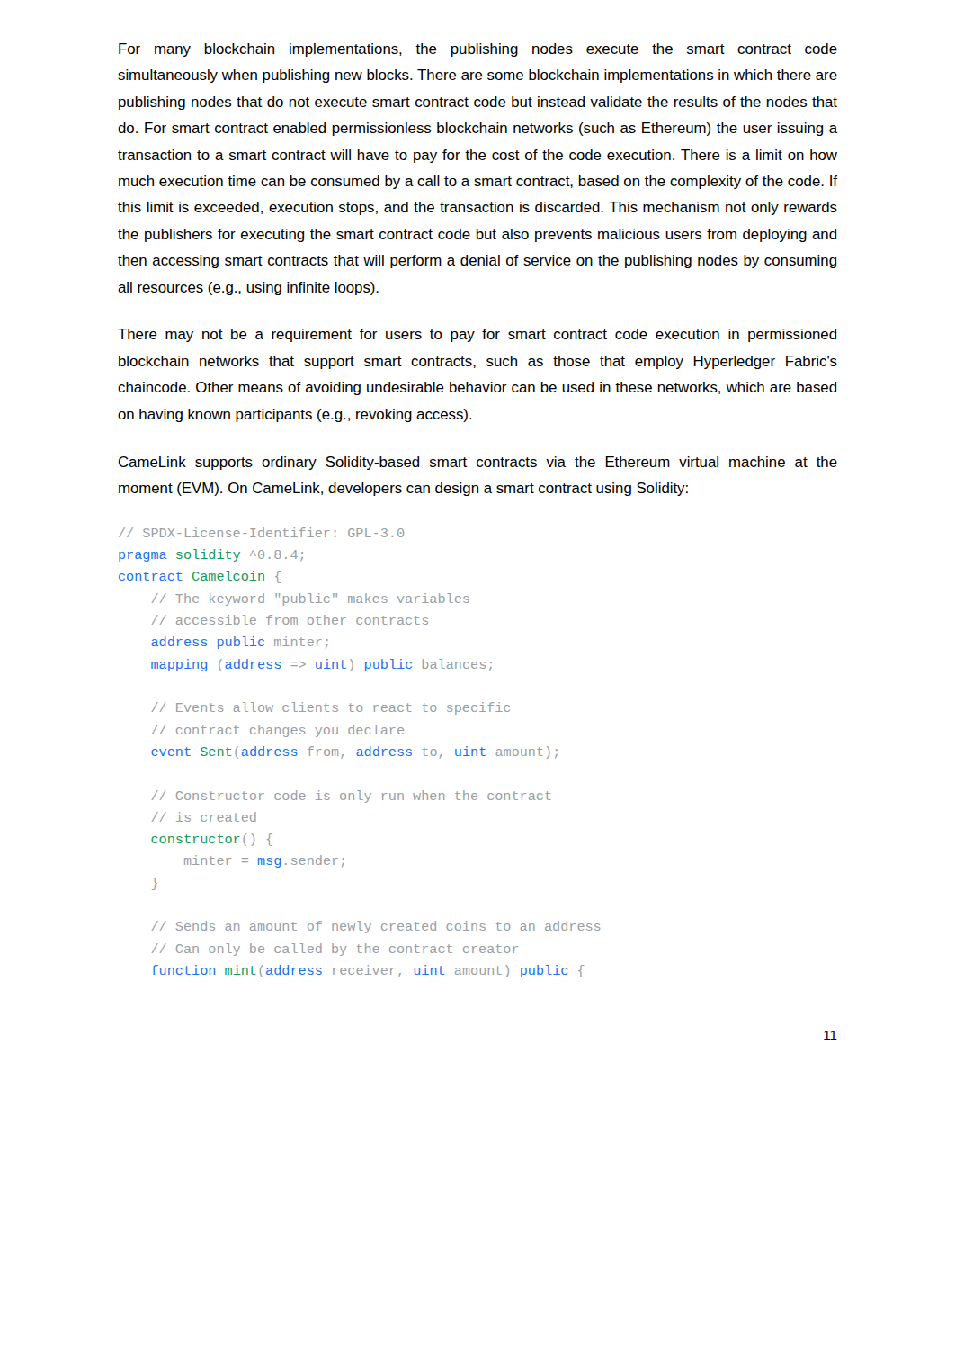For many blockchain implementations, the publishing nodes execute the smart contract code simultaneously when publishing new blocks. There are some blockchain implementations in which there are publishing nodes that do not execute smart contract code but instead validate the results of the nodes that do. For smart contract enabled permissionless blockchain networks (such as Ethereum) the user issuing a transaction to a smart contract will have to pay for the cost of the code execution. There is a limit on how much execution time can be consumed by a call to a smart contract, based on the complexity of the code. If this limit is exceeded, execution stops, and the transaction is discarded. This mechanism not only rewards the publishers for executing the smart contract code but also prevents malicious users from deploying and then accessing smart contracts that will perform a denial of service on the publishing nodes by consuming all resources (e.g., using infinite loops).
There may not be a requirement for users to pay for smart contract code execution in permissioned blockchain networks that support smart contracts, such as those that employ Hyperledger Fabric's chaincode. Other means of avoiding undesirable behavior can be used in these networks, which are based on having known participants (e.g., revoking access).
CameLink supports ordinary Solidity-based smart contracts via the Ethereum virtual machine at the moment (EVM). On CameLink, developers can design a smart contract using Solidity:
// SPDX-License-Identifier: GPL-3.0
pragma solidity ^0.8.4;
contract Camelcoin {
    // The keyword "public" makes variables
    // accessible from other contracts
    address public minter;
    mapping (address => uint) public balances;

    // Events allow clients to react to specific
    // contract changes you declare
    event Sent(address from, address to, uint amount);

    // Constructor code is only run when the contract
    // is created
    constructor() {
        minter = msg.sender;
    }

    // Sends an amount of newly created coins to an address
    // Can only be called by the contract creator
    function mint(address receiver, uint amount) public {
11